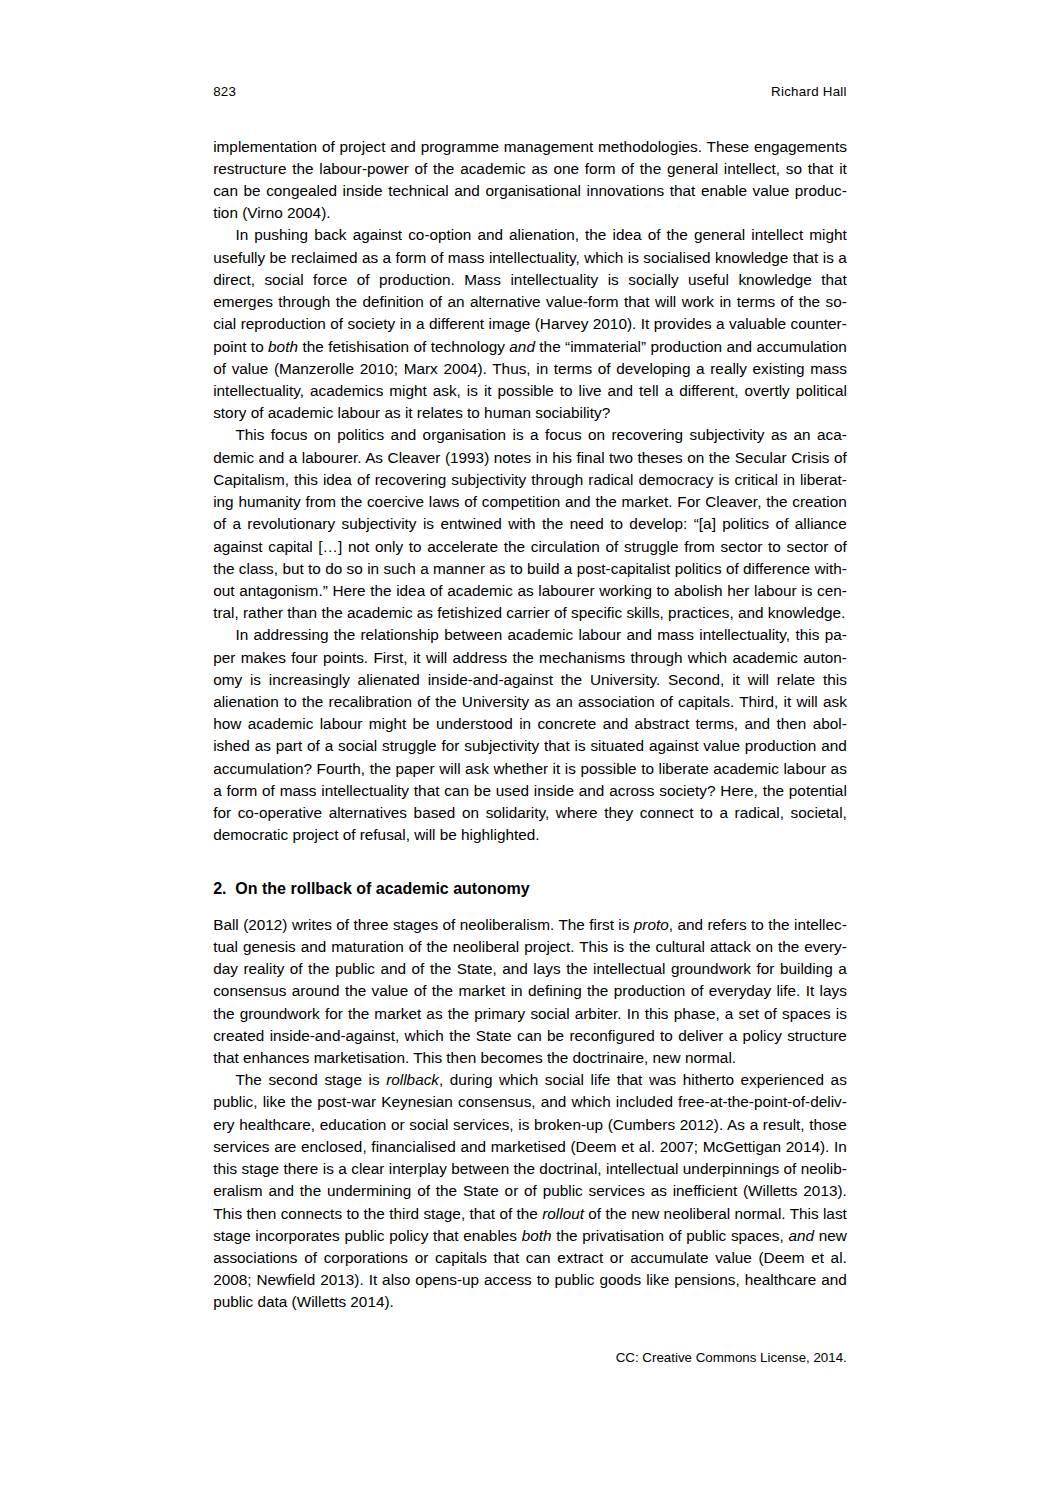823 Richard Hall
implementation of project and programme management methodologies. These engagements restructure the labour-power of the academic as one form of the general intellect, so that it can be congealed inside technical and organisational innovations that enable value production (Virno 2004).
In pushing back against co-option and alienation, the idea of the general intellect might usefully be reclaimed as a form of mass intellectuality, which is socialised knowledge that is a direct, social force of production. Mass intellectuality is socially useful knowledge that emerges through the definition of an alternative value-form that will work in terms of the social reproduction of society in a different image (Harvey 2010). It provides a valuable counterpoint to both the fetishisation of technology and the “immaterial” production and accumulation of value (Manzerolle 2010; Marx 2004). Thus, in terms of developing a really existing mass intellectuality, academics might ask, is it possible to live and tell a different, overtly political story of academic labour as it relates to human sociability?
This focus on politics and organisation is a focus on recovering subjectivity as an academic and a labourer. As Cleaver (1993) notes in his final two theses on the Secular Crisis of Capitalism, this idea of recovering subjectivity through radical democracy is critical in liberating humanity from the coercive laws of competition and the market. For Cleaver, the creation of a revolutionary subjectivity is entwined with the need to develop: “[a] politics of alliance against capital […] not only to accelerate the circulation of struggle from sector to sector of the class, but to do so in such a manner as to build a post-capitalist politics of difference without antagonism.” Here the idea of academic as labourer working to abolish her labour is central, rather than the academic as fetishized carrier of specific skills, practices, and knowledge.
In addressing the relationship between academic labour and mass intellectuality, this paper makes four points. First, it will address the mechanisms through which academic autonomy is increasingly alienated inside-and-against the University. Second, it will relate this alienation to the recalibration of the University as an association of capitals. Third, it will ask how academic labour might be understood in concrete and abstract terms, and then abolished as part of a social struggle for subjectivity that is situated against value production and accumulation? Fourth, the paper will ask whether it is possible to liberate academic labour as a form of mass intellectuality that can be used inside and across society? Here, the potential for co-operative alternatives based on solidarity, where they connect to a radical, societal, democratic project of refusal, will be highlighted.
2. On the rollback of academic autonomy
Ball (2012) writes of three stages of neoliberalism. The first is proto, and refers to the intellectual genesis and maturation of the neoliberal project. This is the cultural attack on the everyday reality of the public and of the State, and lays the intellectual groundwork for building a consensus around the value of the market in defining the production of everyday life. It lays the groundwork for the market as the primary social arbiter. In this phase, a set of spaces is created inside-and-against, which the State can be reconfigured to deliver a policy structure that enhances marketisation. This then becomes the doctrinaire, new normal.
The second stage is rollback, during which social life that was hitherto experienced as public, like the post-war Keynesian consensus, and which included free-at-the-point-of-delivery healthcare, education or social services, is broken-up (Cumbers 2012). As a result, those services are enclosed, financialised and marketised (Deem et al. 2007; McGettigan 2014). In this stage there is a clear interplay between the doctrinal, intellectual underpinnings of neoliberalism and the undermining of the State or of public services as inefficient (Willetts 2013). This then connects to the third stage, that of the rollout of the new neoliberal normal. This last stage incorporates public policy that enables both the privatisation of public spaces, and new associations of corporations or capitals that can extract or accumulate value (Deem et al. 2008; Newfield 2013). It also opens-up access to public goods like pensions, healthcare and public data (Willetts 2014).
CC: Creative Commons License, 2014.